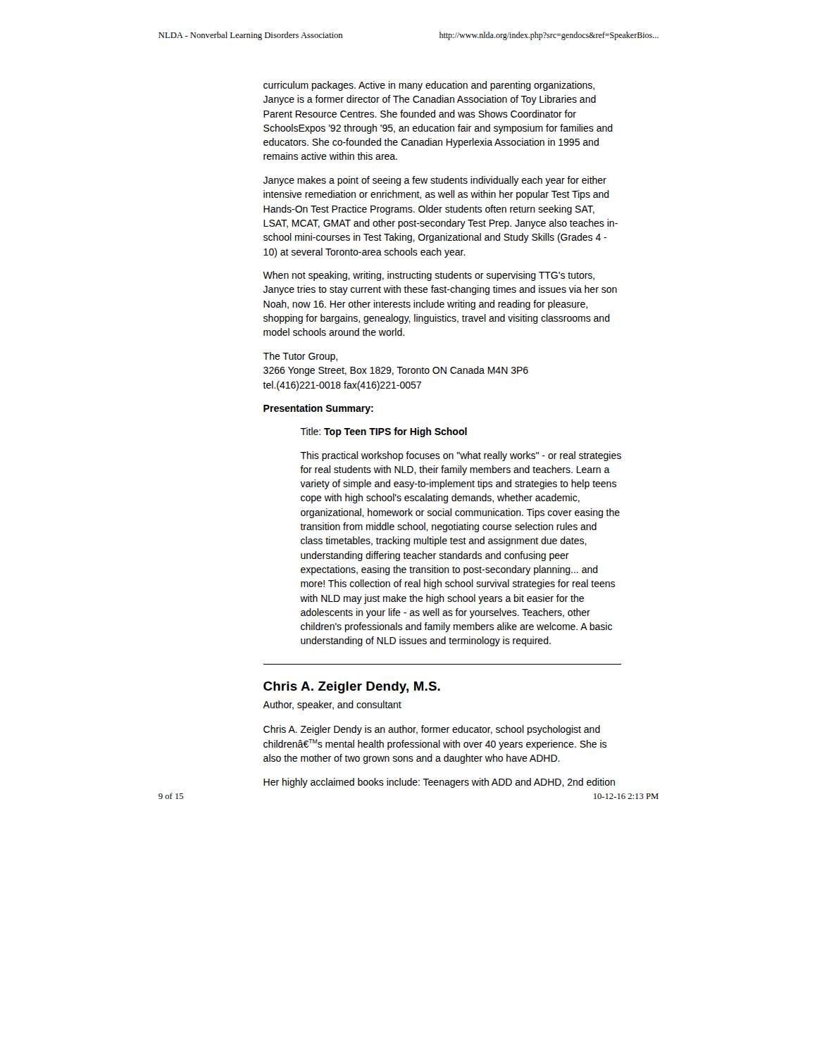NLDA - Nonverbal Learning Disorders Association http://www.nlda.org/index.php?src=gendocs&ref=SpeakerBios...
curriculum packages. Active in many education and parenting organizations, Janyce is a former director of The Canadian Association of Toy Libraries and Parent Resource Centres. She founded and was Shows Coordinator for SchoolsExpos '92 through '95, an education fair and symposium for families and educators. She co-founded the Canadian Hyperlexia Association in 1995 and remains active within this area.
Janyce makes a point of seeing a few students individually each year for either intensive remediation or enrichment, as well as within her popular Test Tips and Hands-On Test Practice Programs. Older students often return seeking SAT, LSAT, MCAT, GMAT and other post-secondary Test Prep. Janyce also teaches in-school mini-courses in Test Taking, Organizational and Study Skills (Grades 4 - 10) at several Toronto-area schools each year.
When not speaking, writing, instructing students or supervising TTG's tutors, Janyce tries to stay current with these fast-changing times and issues via her son Noah, now 16. Her other interests include writing and reading for pleasure, shopping for bargains, genealogy, linguistics, travel and visiting classrooms and model schools around the world.
The Tutor Group,
3266 Yonge Street, Box 1829, Toronto ON Canada M4N 3P6
tel.(416)221-0018 fax(416)221-0057
Presentation Summary:
Title: Top Teen TIPS for High School
This practical workshop focuses on "what really works" - or real strategies for real students with NLD, their family members and teachers. Learn a variety of simple and easy-to-implement tips and strategies to help teens cope with high school's escalating demands, whether academic, organizational, homework or social communication. Tips cover easing the transition from middle school, negotiating course selection rules and class timetables, tracking multiple test and assignment due dates, understanding differing teacher standards and confusing peer expectations, easing the transition to post-secondary planning... and more! This collection of real high school survival strategies for real teens with NLD may just make the high school years a bit easier for the adolescents in your life - as well as for yourselves. Teachers, other children's professionals and family members alike are welcome. A basic understanding of NLD issues and terminology is required.
Chris A. Zeigler Dendy, M.S.
Author, speaker, and consultant
Chris A. Zeigler Dendy is an author, former educator, school psychologist and childrenâ€TMs mental health professional with over 40 years experience. She is also the mother of two grown sons and a daughter who have ADHD.
Her highly acclaimed books include: Teenagers with ADD and ADHD, 2nd edition
9 of 15 10-12-16 2:13 PM